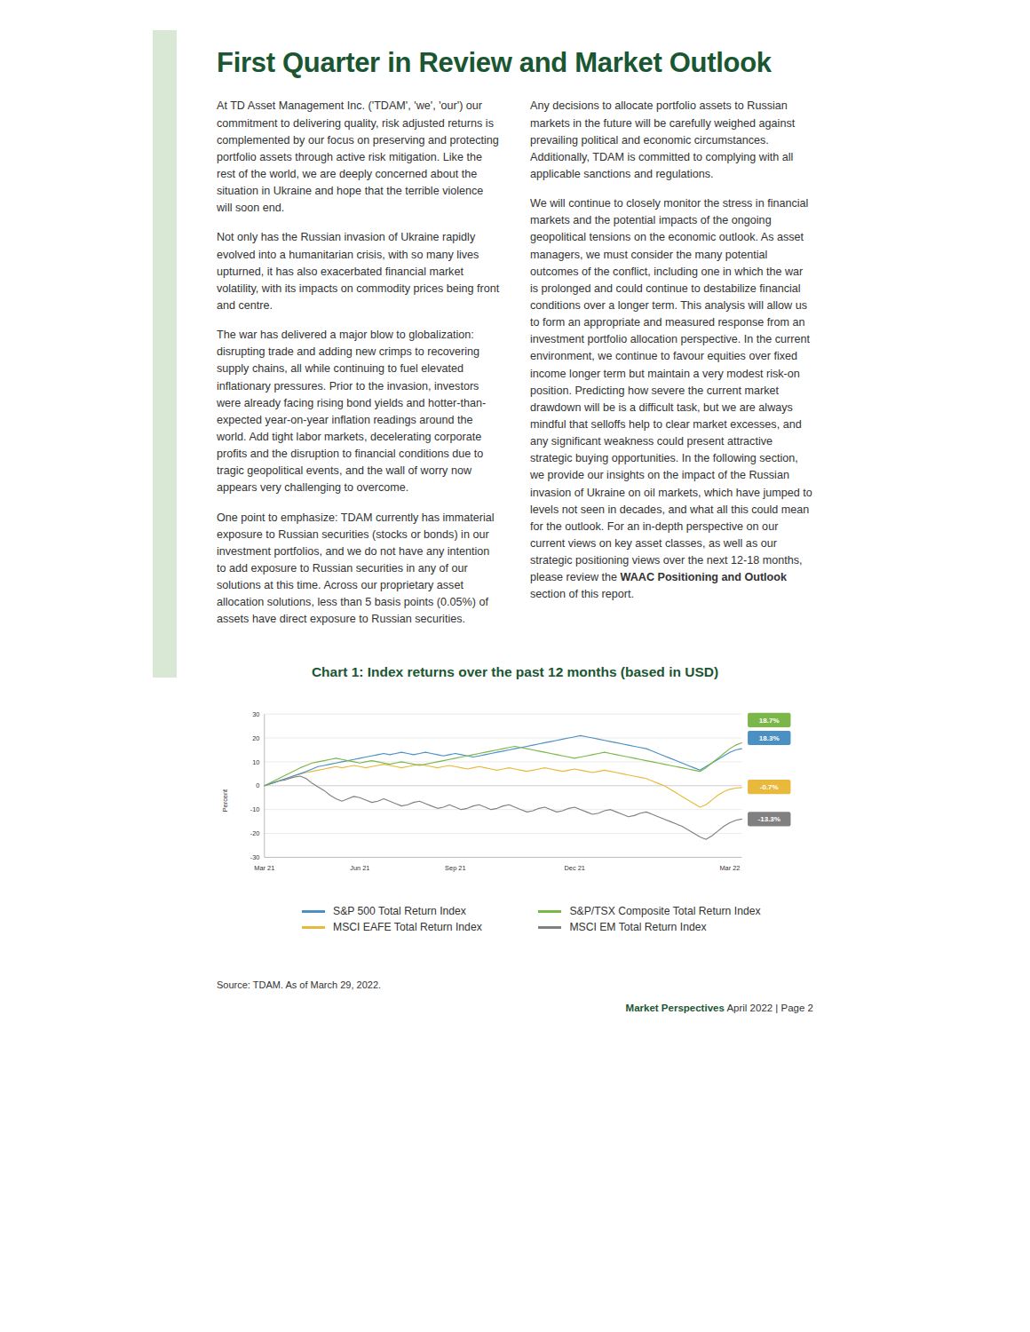First Quarter in Review and Market Outlook
At TD Asset Management Inc. ('TDAM', 'we', 'our') our commitment to delivering quality, risk adjusted returns is complemented by our focus on preserving and protecting portfolio assets through active risk mitigation. Like the rest of the world, we are deeply concerned about the situation in Ukraine and hope that the terrible violence will soon end.
Not only has the Russian invasion of Ukraine rapidly evolved into a humanitarian crisis, with so many lives upturned, it has also exacerbated financial market volatility, with its impacts on commodity prices being front and centre.
The war has delivered a major blow to globalization: disrupting trade and adding new crimps to recovering supply chains, all while continuing to fuel elevated inflationary pressures. Prior to the invasion, investors were already facing rising bond yields and hotter-than-expected year-on-year inflation readings around the world. Add tight labor markets, decelerating corporate profits and the disruption to financial conditions due to tragic geopolitical events, and the wall of worry now appears very challenging to overcome.
One point to emphasize: TDAM currently has immaterial exposure to Russian securities (stocks or bonds) in our investment portfolios, and we do not have any intention to add exposure to Russian securities in any of our solutions at this time. Across our proprietary asset allocation solutions, less than 5 basis points (0.05%) of assets have direct exposure to Russian securities.
Any decisions to allocate portfolio assets to Russian markets in the future will be carefully weighed against prevailing political and economic circumstances. Additionally, TDAM is committed to complying with all applicable sanctions and regulations.
We will continue to closely monitor the stress in financial markets and the potential impacts of the ongoing geopolitical tensions on the economic outlook. As asset managers, we must consider the many potential outcomes of the conflict, including one in which the war is prolonged and could continue to destabilize financial conditions over a longer term. This analysis will allow us to form an appropriate and measured response from an investment portfolio allocation perspective. In the current environment, we continue to favour equities over fixed income longer term but maintain a very modest risk-on position. Predicting how severe the current market drawdown will be is a difficult task, but we are always mindful that selloffs help to clear market excesses, and any significant weakness could present attractive strategic buying opportunities. In the following section, we provide our insights on the impact of the Russian invasion of Ukraine on oil markets, which have jumped to levels not seen in decades, and what all this could mean for the outlook. For an in-depth perspective on our current views on key asset classes, as well as our strategic positioning views over the next 12-18 months, please review the WAAC Positioning and Outlook section of this report.
Chart 1: Index returns over the past 12 months (based in USD)
Percent 30 20 10 0 -10 -20 -30 Mar 21 Jun 21 Sep 21 Dec 21 Mar 22 18.7% 18.3% -0.7% -13.3%
S&P 500 Total Return Index
S&P/TSX Composite Total Return Index
MSCI EAFE Total Return Index
MSCI EM Total Return Index
Source: TDAM. As of March 29, 2022.
Market Perspectives April 2022 | Page 2